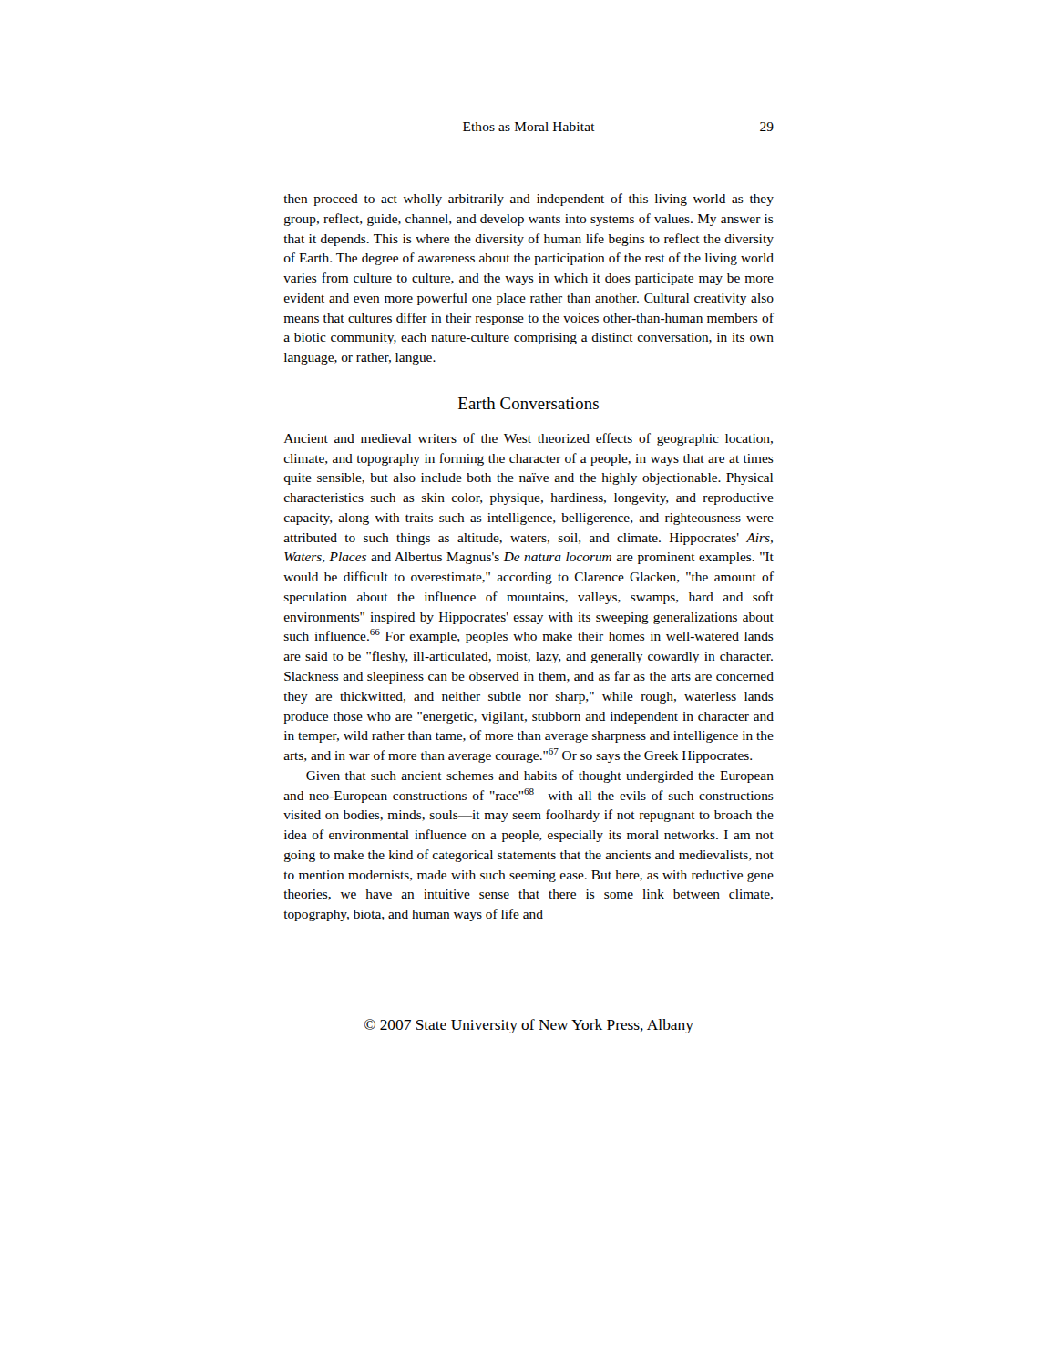Ethos as Moral Habitat 29
then proceed to act wholly arbitrarily and independent of this living world as they group, reflect, guide, channel, and develop wants into systems of values. My answer is that it depends. This is where the diversity of human life begins to reflect the diversity of Earth. The degree of awareness about the participation of the rest of the living world varies from culture to culture, and the ways in which it does participate may be more evident and even more powerful one place rather than another. Cultural creativity also means that cultures differ in their response to the voices other-than-human members of a biotic community, each nature-culture comprising a distinct conversation, in its own language, or rather, langue.
Earth Conversations
Ancient and medieval writers of the West theorized effects of geographic location, climate, and topography in forming the character of a people, in ways that are at times quite sensible, but also include both the naïve and the highly objectionable. Physical characteristics such as skin color, physique, hardiness, longevity, and reproductive capacity, along with traits such as intelligence, belligerence, and righteousness were attributed to such things as altitude, waters, soil, and climate. Hippocrates' Airs, Waters, Places and Albertus Magnus's De natura locorum are prominent examples. "It would be difficult to overestimate," according to Clarence Glacken, "the amount of speculation about the influence of mountains, valleys, swamps, hard and soft environments" inspired by Hippocrates' essay with its sweeping generalizations about such influence.66 For example, peoples who make their homes in well-watered lands are said to be "fleshy, ill-articulated, moist, lazy, and generally cowardly in character. Slackness and sleepiness can be observed in them, and as far as the arts are concerned they are thickwitted, and neither subtle nor sharp," while rough, waterless lands produce those who are "energetic, vigilant, stubborn and independent in character and in temper, wild rather than tame, of more than average sharpness and intelligence in the arts, and in war of more than average courage."67 Or so says the Greek Hippocrates.
Given that such ancient schemes and habits of thought undergirded the European and neo-European constructions of "race"68—with all the evils of such constructions visited on bodies, minds, souls—it may seem foolhardy if not repugnant to broach the idea of environmental influence on a people, especially its moral networks. I am not going to make the kind of categorical statements that the ancients and medievalists, not to mention modernists, made with such seeming ease. But here, as with reductive gene theories, we have an intuitive sense that there is some link between climate, topography, biota, and human ways of life and
© 2007 State University of New York Press, Albany